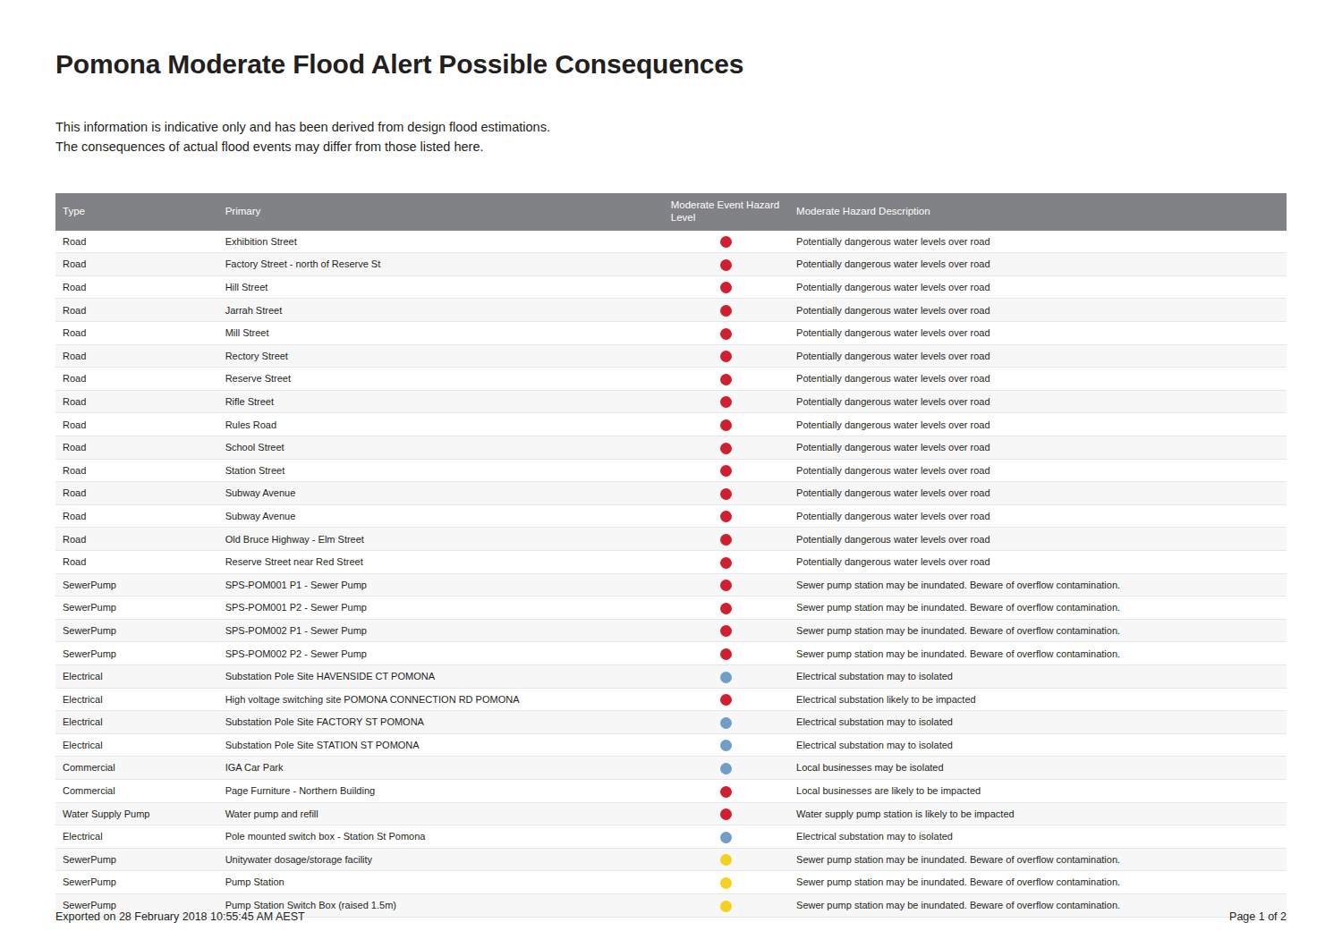Pomona Moderate Flood Alert Possible Consequences
This information is indicative only and has been derived from design flood estimations.
The consequences of actual flood events may differ from those listed here.
| Type | Primary | Moderate Event Hazard Level | Moderate Hazard Description |
| --- | --- | --- | --- |
| Road | Exhibition Street | | Potentially dangerous water levels over road |
| Road | Factory Street - north of Reserve St | | Potentially dangerous water levels over road |
| Road | Hill Street | | Potentially dangerous water levels over road |
| Road | Jarrah Street | | Potentially dangerous water levels over road |
| Road | Mill Street | | Potentially dangerous water levels over road |
| Road | Rectory Street | | Potentially dangerous water levels over road |
| Road | Reserve Street | | Potentially dangerous water levels over road |
| Road | Rifle Street | | Potentially dangerous water levels over road |
| Road | Rules Road | | Potentially dangerous water levels over road |
| Road | School Street | | Potentially dangerous water levels over road |
| Road | Station Street | | Potentially dangerous water levels over road |
| Road | Subway Avenue | | Potentially dangerous water levels over road |
| Road | Subway Avenue | | Potentially dangerous water levels over road |
| Road | Old Bruce Highway - Elm Street | | Potentially dangerous water levels over road |
| Road | Reserve Street near Red Street | | Potentially dangerous water levels over road |
| SewerPump | SPS-POM001 P1 - Sewer Pump | | Sewer pump station may be inundated. Beware of overflow contamination. |
| SewerPump | SPS-POM001 P2 - Sewer Pump | | Sewer pump station may be inundated. Beware of overflow contamination. |
| SewerPump | SPS-POM002 P1 - Sewer Pump | | Sewer pump station may be inundated. Beware of overflow contamination. |
| SewerPump | SPS-POM002 P2 - Sewer Pump | | Sewer pump station may be inundated. Beware of overflow contamination. |
| Electrical | Substation Pole Site HAVENSIDE CT POMONA | | Electrical substation may to isolated |
| Electrical | High voltage switching site POMONA CONNECTION RD POMONA | | Electrical substation likely to be impacted |
| Electrical | Substation Pole Site FACTORY ST POMONA | | Electrical substation may to isolated |
| Electrical | Substation Pole Site STATION ST POMONA | | Electrical substation may to isolated |
| Commercial | IGA Car Park | | Local businesses may be isolated |
| Commercial | Page Furniture - Northern Building | | Local businesses are likely to be impacted |
| Water Supply Pump | Water pump and refill | | Water supply pump station is likely to be impacted |
| Electrical | Pole mounted switch box - Station St Pomona | | Electrical substation may to isolated |
| SewerPump | Unitywater dosage/storage facility | | Sewer pump station may be inundated. Beware of overflow contamination. |
| SewerPump | Pump Station | | Sewer pump station may be inundated. Beware of overflow contamination. |
| SewerPump | Pump Station Switch Box (raised 1.5m) | | Sewer pump station may be inundated. Beware of overflow contamination. |
Exported on 28 February 2018 10:55:45 AM AEST
Page 1 of 2